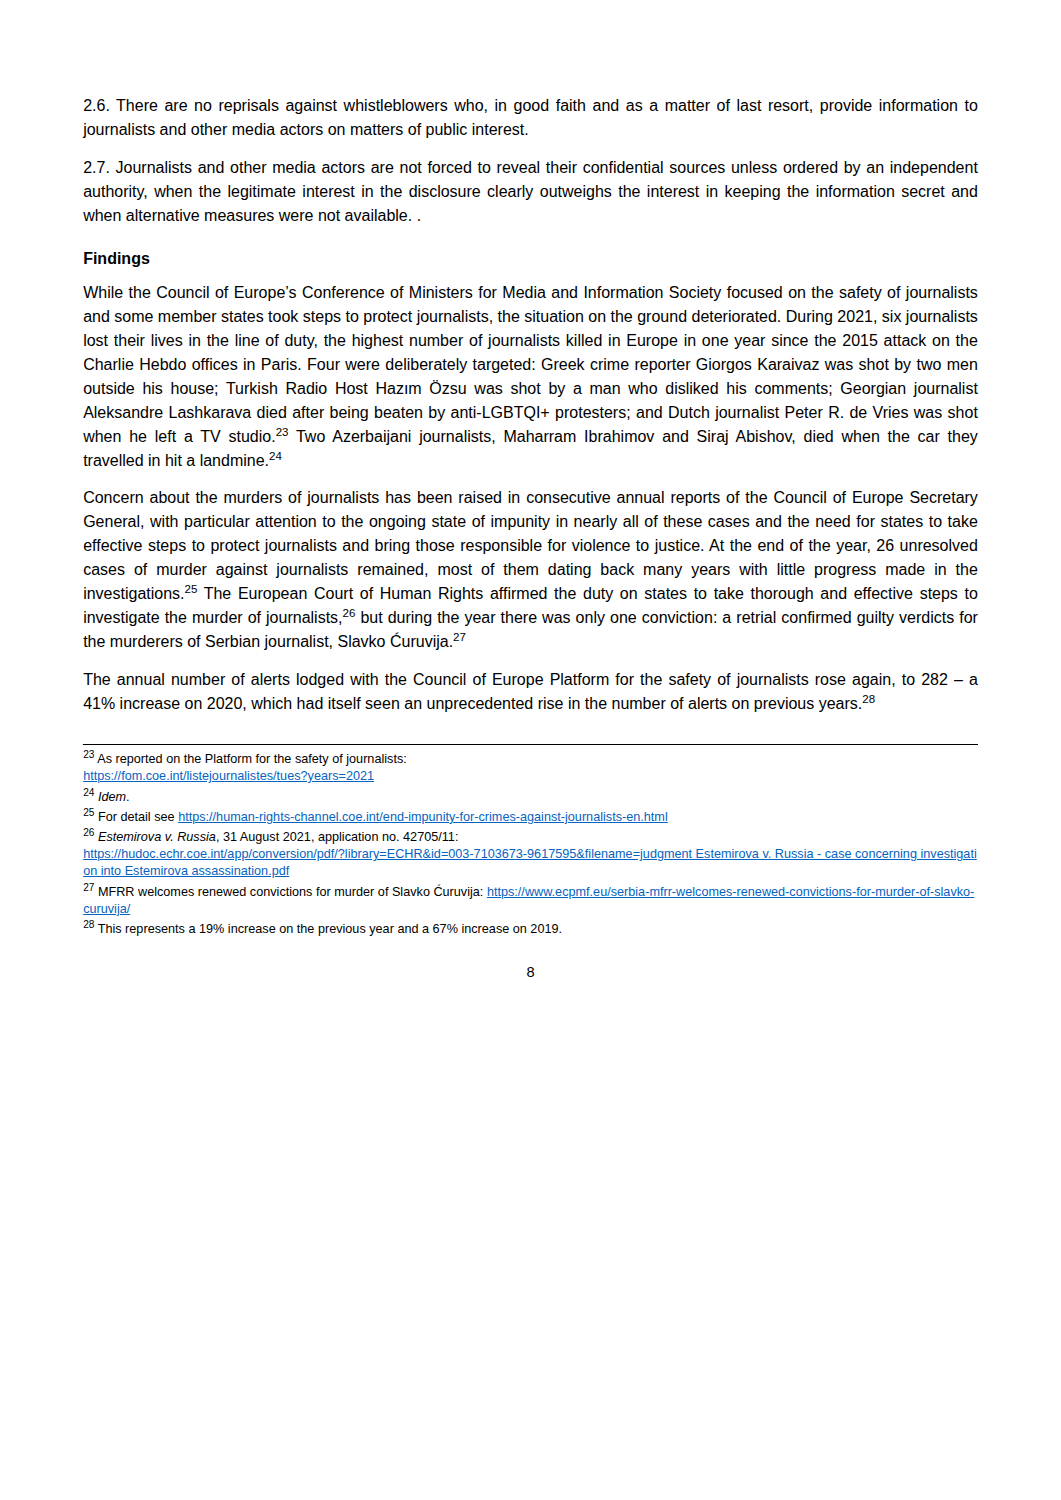2.6. There are no reprisals against whistleblowers who, in good faith and as a matter of last resort, provide information to journalists and other media actors on matters of public interest.
2.7. Journalists and other media actors are not forced to reveal their confidential sources unless ordered by an independent authority, when the legitimate interest in the disclosure clearly outweighs the interest in keeping the information secret and when alternative measures were not available. .
Findings
While the Council of Europe’s Conference of Ministers for Media and Information Society focused on the safety of journalists and some member states took steps to protect journalists, the situation on the ground deteriorated. During 2021, six journalists lost their lives in the line of duty, the highest number of journalists killed in Europe in one year since the 2015 attack on the Charlie Hebdo offices in Paris. Four were deliberately targeted: Greek crime reporter Giorgos Karaivaz was shot by two men outside his house; Turkish Radio Host Hazım Özsu was shot by a man who disliked his comments; Georgian journalist Aleksandre Lashkarava died after being beaten by anti-LGBTQI+ protesters; and Dutch journalist Peter R. de Vries was shot when he left a TV studio.23 Two Azerbaijani journalists, Maharram Ibrahimov and Siraj Abishov, died when the car they travelled in hit a landmine.24
Concern about the murders of journalists has been raised in consecutive annual reports of the Council of Europe Secretary General, with particular attention to the ongoing state of impunity in nearly all of these cases and the need for states to take effective steps to protect journalists and bring those responsible for violence to justice. At the end of the year, 26 unresolved cases of murder against journalists remained, most of them dating back many years with little progress made in the investigations.25 The European Court of Human Rights affirmed the duty on states to take thorough and effective steps to investigate the murder of journalists,26 but during the year there was only one conviction: a retrial confirmed guilty verdicts for the murderers of Serbian journalist, Slavko Ćuruvija.27
The annual number of alerts lodged with the Council of Europe Platform for the safety of journalists rose again, to 282 – a 41% increase on 2020, which had itself seen an unprecedented rise in the number of alerts on previous years.28
23 As reported on the Platform for the safety of journalists:
https://fom.coe.int/listejournalistes/tues?years=2021
24 Idem.
25 For detail see https://human-rights-channel.coe.int/end-impunity-for-crimes-against-journalists-en.html
26 Estemirova v. Russia, 31 August 2021, application no. 42705/11:
https://hudoc.echr.coe.int/app/conversion/pdf/?library=ECHR&id=003-7103673-9617595&filename=judgment Estemirova v. Russia - case concerning investigation into Estemirova assassination.pdf
27 MFRR welcomes renewed convictions for murder of Slavko Ćuruvija: https://www.ecpmf.eu/serbia-mfrr-welcomes-renewed-convictions-for-murder-of-slavko-curuvija/
28 This represents a 19% increase on the previous year and a 67% increase on 2019.
8